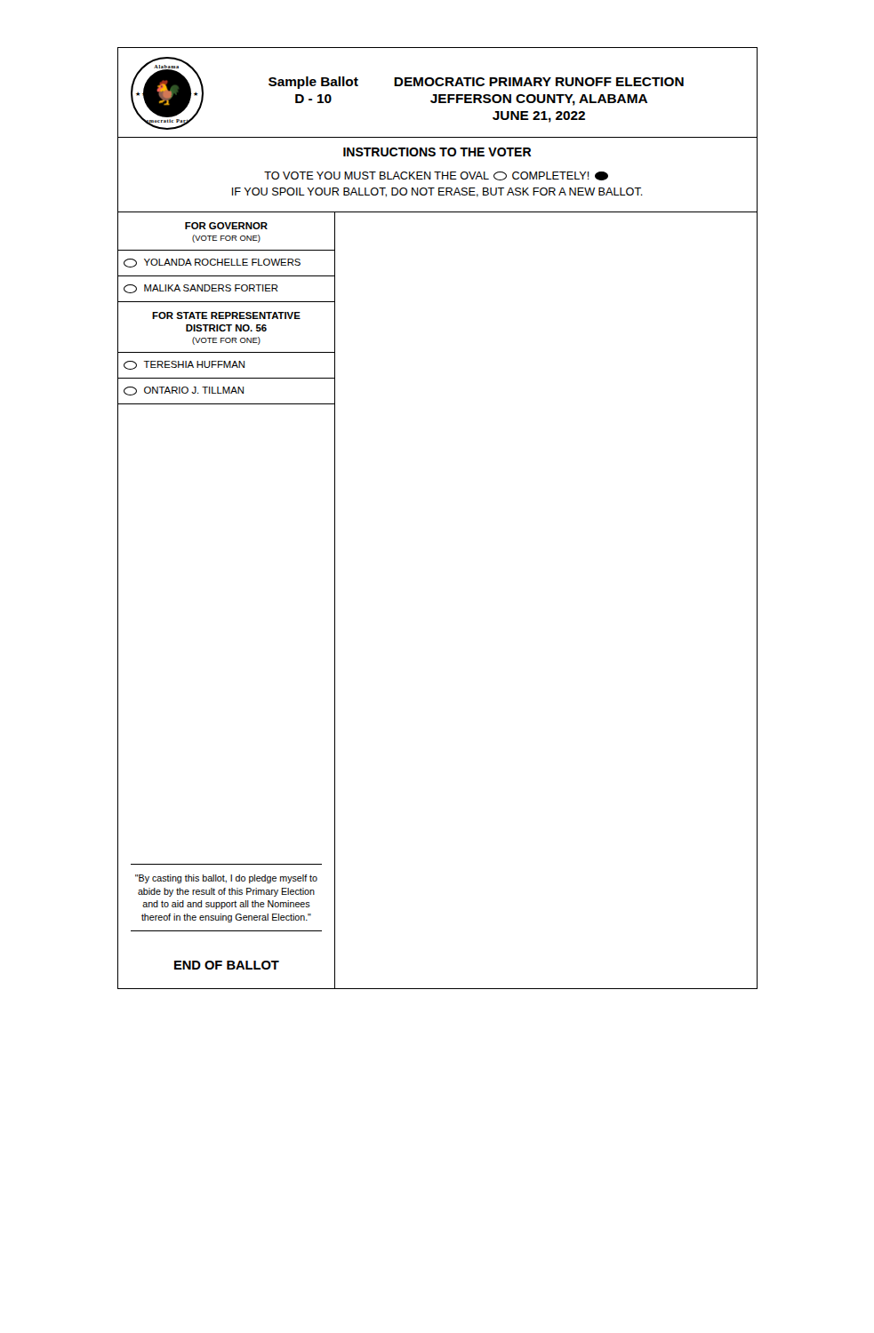Alabama
★ ★
★ ★
🐓
Democratic Party
Sample Ballot
D - 10
DEMOCRATIC PRIMARY RUNOFF ELECTION
JEFFERSON COUNTY, ALABAMA
JUNE 21, 2022
INSTRUCTIONS TO THE VOTER
TO VOTE YOU MUST BLACKEN THE OVAL COMPLETELY!
IF YOU SPOIL YOUR BALLOT, DO NOT ERASE, BUT ASK FOR A NEW BALLOT.
FOR GOVERNOR (VOTE FOR ONE)
YOLANDA ROCHELLE FLOWERS
MALIKA SANDERS FORTIER
FOR STATE REPRESENTATIVE
DISTRICT NO. 56 (VOTE FOR ONE)
TERESHIA HUFFMAN
ONTARIO J. TILLMAN
"By casting this ballot, I do pledge myself to abide by the result of this Primary Election and to aid and support all the Nominees thereof in the ensuing General Election."
END OF BALLOT